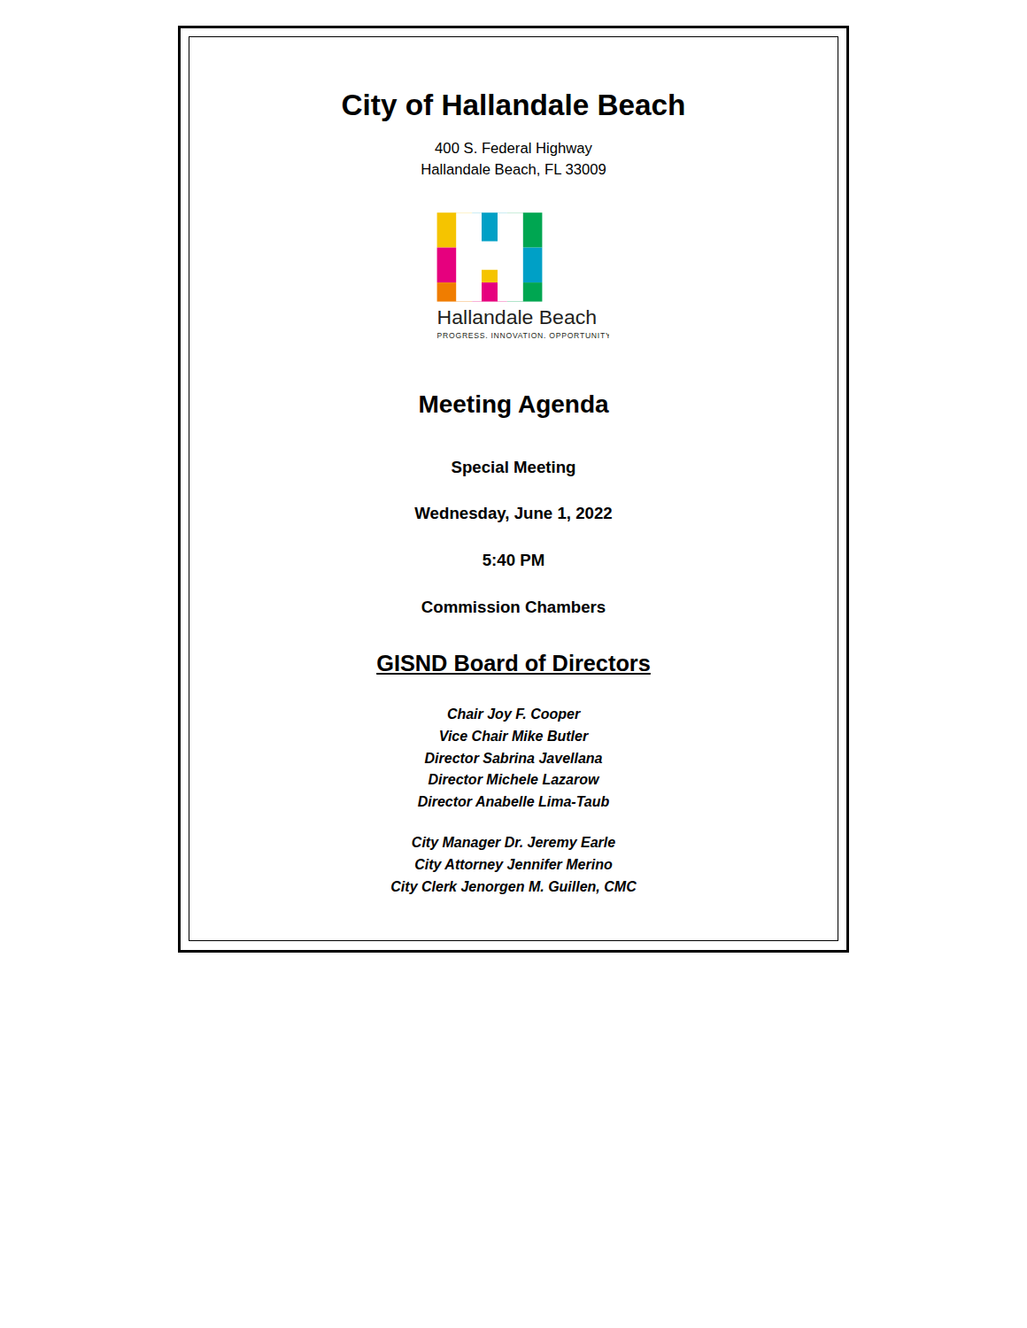City of Hallandale Beach
400 S. Federal Highway
Hallandale Beach, FL 33009
City of Hallandale Beach logo
Meeting Agenda
Special Meeting
Wednesday, June 1, 2022
5:40 PM
Commission Chambers
GISND Board of Directors
Chair Joy F. Cooper
Vice Chair Mike Butler
Director Sabrina Javellana
Director Michele Lazarow
Director Anabelle Lima-Taub
City Manager Dr. Jeremy Earle
City Attorney Jennifer Merino
City Clerk Jenorgen M. Guillen, CMC